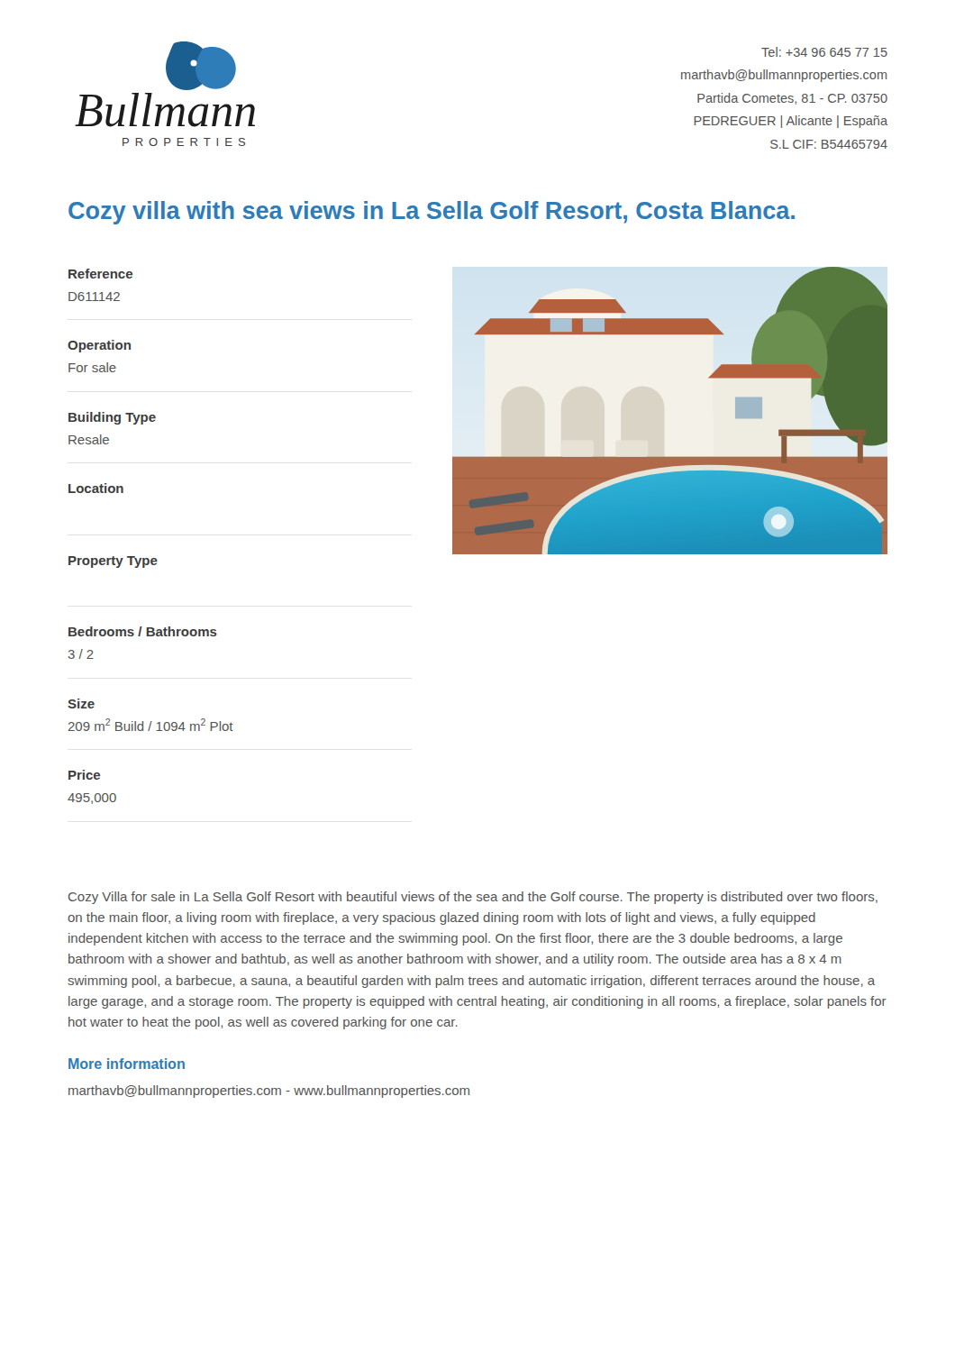Bullmann PROPERTIES
Tel: +34 96 645 77 15
marthavb@bullmannproperties.com
Partida Cometes, 81 - CP. 03750
PEDREGUER | Alicante | España
S.L CIF: B54465794
Cozy villa with sea views in La Sella Golf Resort, Costa Blanca.
Reference
D611142
Operation
For sale
Building Type
Resale
Location
Property Type
Bedrooms / Bathrooms
3 / 2
Size
209 m2 Build / 1094 m2 Plot
Price
495,000
Cozy Villa for sale in La Sella Golf Resort with beautiful views of the sea and the Golf course. The property is distributed over two floors, on the main floor, a living room with fireplace, a very spacious glazed dining room with lots of light and views, a fully equipped independent kitchen with access to the terrace and the swimming pool. On the first floor, there are the 3 double bedrooms, a large bathroom with a shower and bathtub, as well as another bathroom with shower, and a utility room. The outside area has a 8 x 4 m swimming pool, a barbecue, a sauna, a beautiful garden with palm trees and automatic irrigation, different terraces around the house, a large garage, and a storage room. The property is equipped with central heating, air conditioning in all rooms, a fireplace, solar panels for hot water to heat the pool, as well as covered parking for one car.
More information
marthavb@bullmannproperties.com - www.bullmannproperties.com